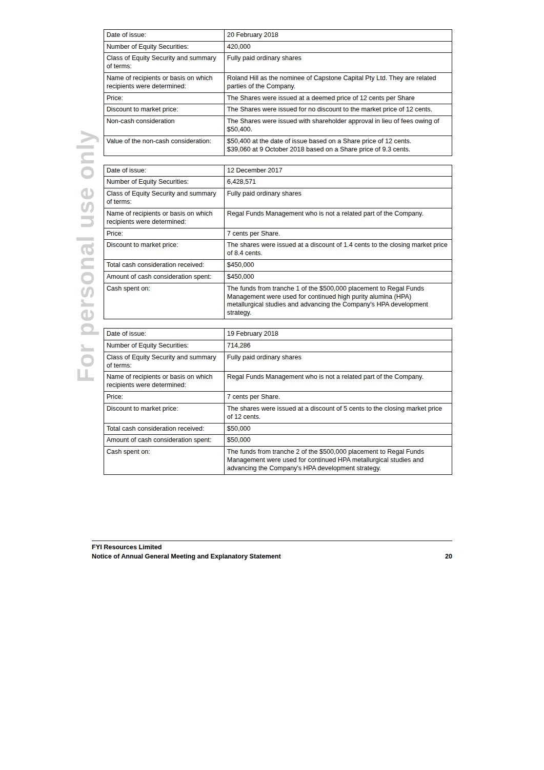For personal use only
| Date of issue: | 20 February 2018 |
| Number of Equity Securities: | 420,000 |
| Class of Equity Security and summary of terms: | Fully paid ordinary shares |
| Name of recipients or basis on which recipients were determined: | Roland Hill as the nominee of Capstone Capital Pty Ltd. They are related parties of the Company. |
| Price: | The Shares were issued at a deemed price of 12 cents per Share |
| Discount to market price: | The Shares were issued for no discount to the market price of 12 cents. |
| Non-cash consideration | The Shares were issued with shareholder approval in lieu of fees owing of $50,400. |
| Value of the non-cash consideration: | $50,400 at the date of issue based on a Share price of 12 cents. $39,060 at 9 October 2018 based on a Share price of 9.3 cents. |
| Date of issue: | 12 December 2017 |
| Number of Equity Securities: | 6,428,571 |
| Class of Equity Security and summary of terms: | Fully paid ordinary shares |
| Name of recipients or basis on which recipients were determined: | Regal Funds Management who is not a related part of the Company. |
| Price: | 7 cents per Share. |
| Discount to market price: | The shares were issued at a discount of 1.4 cents to the closing market price of 8.4 cents. |
| Total cash consideration received: | $450,000 |
| Amount of cash consideration spent: | $450,000 |
| Cash spent on: | The funds from tranche 1 of the $500,000 placement to Regal Funds Management were used for continued high purity alumina (HPA) metallurgical studies and advancing the Company's HPA development strategy. |
| Date of issue: | 19 February 2018 |
| Number of Equity Securities: | 714,286 |
| Class of Equity Security and summary of terms: | Fully paid ordinary shares |
| Name of recipients or basis on which recipients were determined: | Regal Funds Management who is not a related part of the Company. |
| Price: | 7 cents per Share. |
| Discount to market price: | The shares were issued at a discount of 5 cents to the closing market price of 12 cents. |
| Total cash consideration received: | $50,000 |
| Amount of cash consideration spent: | $50,000 |
| Cash spent on: | The funds from tranche 2 of the $500,000 placement to Regal Funds Management were used for continued HPA metallurgical studies and advancing the Company's HPA development strategy. |
FYI Resources Limited
Notice of Annual General Meeting and Explanatory Statement 20